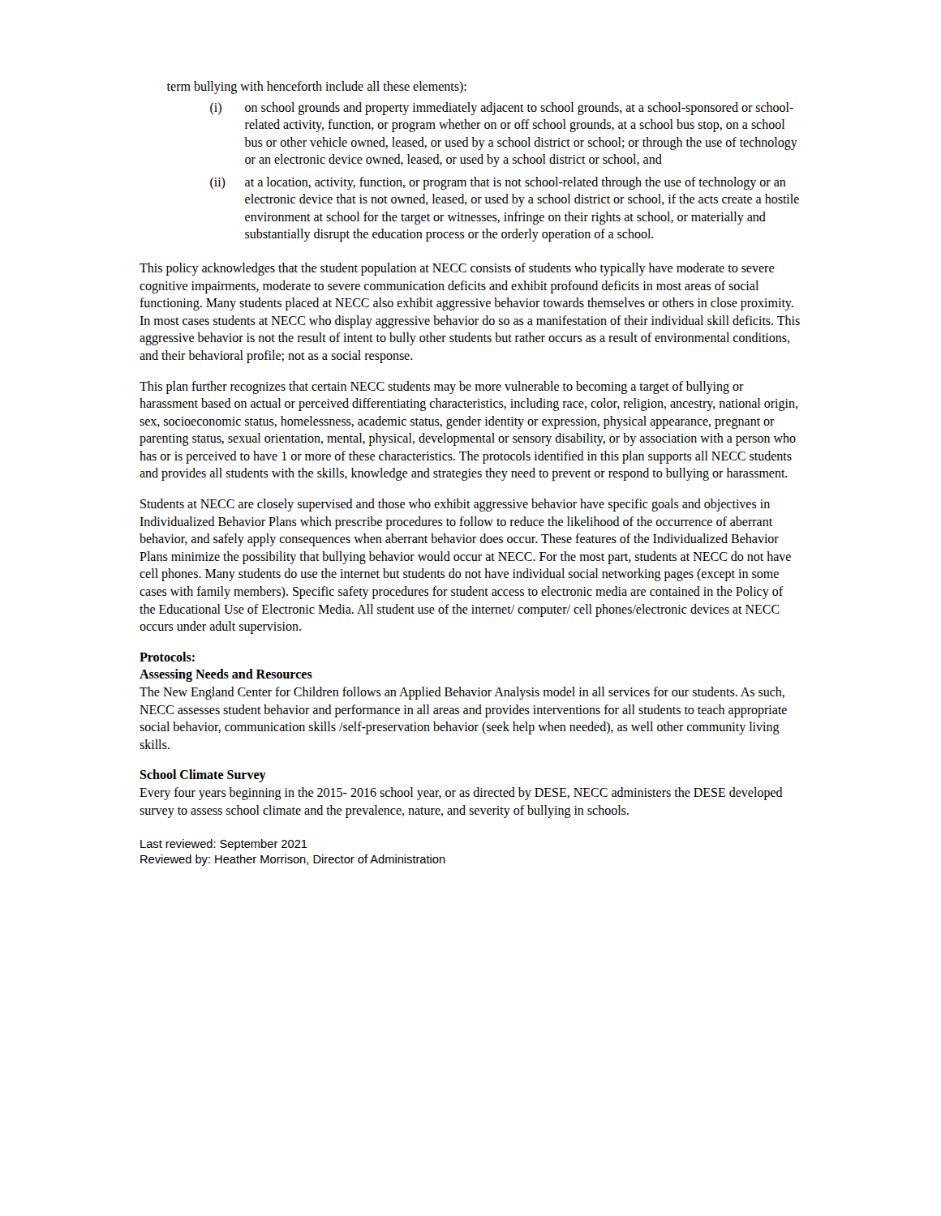term bullying with henceforth include all these elements):
(i) on school grounds and property immediately adjacent to school grounds, at a school-sponsored or school-related activity, function, or program whether on or off school grounds, at a school bus stop, on a school bus or other vehicle owned, leased, or used by a school district or school; or through the use of technology or an electronic device owned, leased, or used by a school district or school, and
(ii) at a location, activity, function, or program that is not school-related through the use of technology or an electronic device that is not owned, leased, or used by a school district or school, if the acts create a hostile environment at school for the target or witnesses, infringe on their rights at school, or materially and substantially disrupt the education process or the orderly operation of a school.
This policy acknowledges that the student population at NECC consists of students who typically have moderate to severe cognitive impairments, moderate to severe communication deficits and exhibit profound deficits in most areas of social functioning. Many students placed at NECC also exhibit aggressive behavior towards themselves or others in close proximity. In most cases students at NECC who display aggressive behavior do so as a manifestation of their individual skill deficits. This aggressive behavior is not the result of intent to bully other students but rather occurs as a result of environmental conditions, and their behavioral profile; not as a social response.
This plan further recognizes that certain NECC students may be more vulnerable to becoming a target of bullying or harassment based on actual or perceived differentiating characteristics, including race, color, religion, ancestry, national origin, sex, socioeconomic status, homelessness, academic status, gender identity or expression, physical appearance, pregnant or parenting status, sexual orientation, mental, physical, developmental or sensory disability, or by association with a person who has or is perceived to have 1 or more of these characteristics. The protocols identified in this plan supports all NECC students and provides all students with the skills, knowledge and strategies they need to prevent or respond to bullying or harassment.
Students at NECC are closely supervised and those who exhibit aggressive behavior have specific goals and objectives in Individualized Behavior Plans which prescribe procedures to follow to reduce the likelihood of the occurrence of aberrant behavior, and safely apply consequences when aberrant behavior does occur. These features of the Individualized Behavior Plans minimize the possibility that bullying behavior would occur at NECC. For the most part, students at NECC do not have cell phones. Many students do use the internet but students do not have individual social networking pages (except in some cases with family members). Specific safety procedures for student access to electronic media are contained in the Policy of the Educational Use of Electronic Media. All student use of the internet/ computer/ cell phones/electronic devices at NECC occurs under adult supervision.
Protocols:
Assessing Needs and Resources
The New England Center for Children follows an Applied Behavior Analysis model in all services for our students. As such, NECC assesses student behavior and performance in all areas and provides interventions for all students to teach appropriate social behavior, communication skills /self-preservation behavior (seek help when needed), as well other community living skills.
School Climate Survey
Every four years beginning in the 2015- 2016 school year, or as directed by DESE, NECC administers the DESE developed survey to assess school climate and the prevalence, nature, and severity of bullying in schools.
Last reviewed: September 2021
Reviewed by: Heather Morrison, Director of Administration